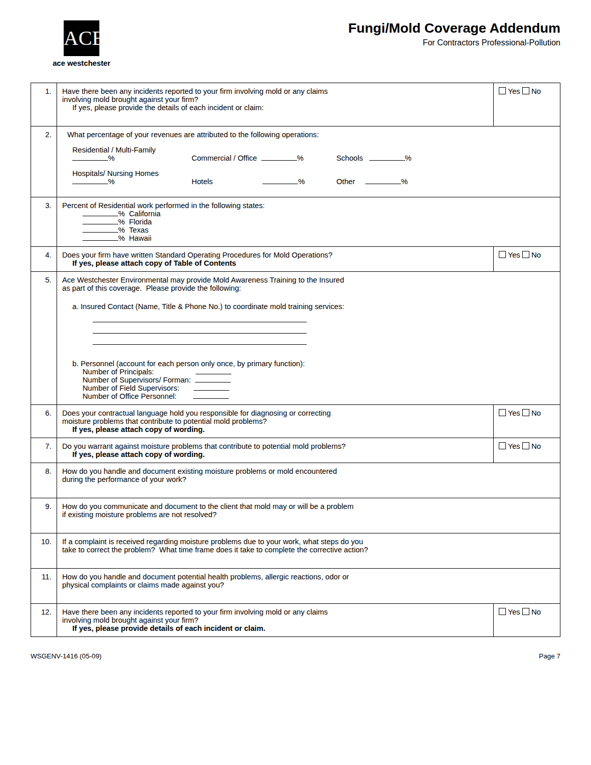ACE
ace westchester
Fungi/Mold Coverage Addendum
For Contractors Professional-Pollution
| 1. | Have there been any incidents reported to your firm involving mold or any claims involving mold brought against your firm? If yes, please provide the details of each incident or claim: | Yes No |
| 2. | What percentage of your revenues are attributed to the following operations: Residential / Multi-Family % Commercial / Office % Schools % Hospitals/ Nursing Homes % Hotels % Other % |
| 3. | Percent of Residential work performed in the following states: % California % Florida % Texas % Hawaii |
| 4. | Does your firm have written Standard Operating Procedures for Mold Operations? If yes, please attach copy of Table of Contents | Yes No |
| 5. | Ace Westchester Environmental may provide Mold Awareness Training to the Insured as part of this coverage. Please provide the following: a. Insured Contact (Name, Title & Phone No.) to coordinate mold training services: b. Personnel (account for each person only once, by primary function): Number of Principals: Number of Supervisors/ Forman: Number of Field Supervisors: Number of Office Personnel: |
| 6. | Does your contractual language hold you responsible for diagnosing or correcting moisture problems that contribute to potential mold problems? If yes, please attach copy of wording. | Yes No |
| 7. | Do you warrant against moisture problems that contribute to potential mold problems? If yes, please attach copy of wording. | Yes No |
| 8. | How do you handle and document existing moisture problems or mold encountered during the performance of your work? |
| 9. | How do you communicate and document to the client that mold may or will be a problem if existing moisture problems are not resolved? |
| 10. | If a complaint is received regarding moisture problems due to your work, what steps do you take to correct the problem? What time frame does it take to complete the corrective action? |
| 11. | How do you handle and document potential health problems, allergic reactions, odor or physical complaints or claims made against you? |
| 12. | Have there been any incidents reported to your firm involving mold or any claims involving mold brought against your firm? If yes, please provide details of each incident or claim. | Yes No |
WSGENV-1416 (05-09)
Page 7